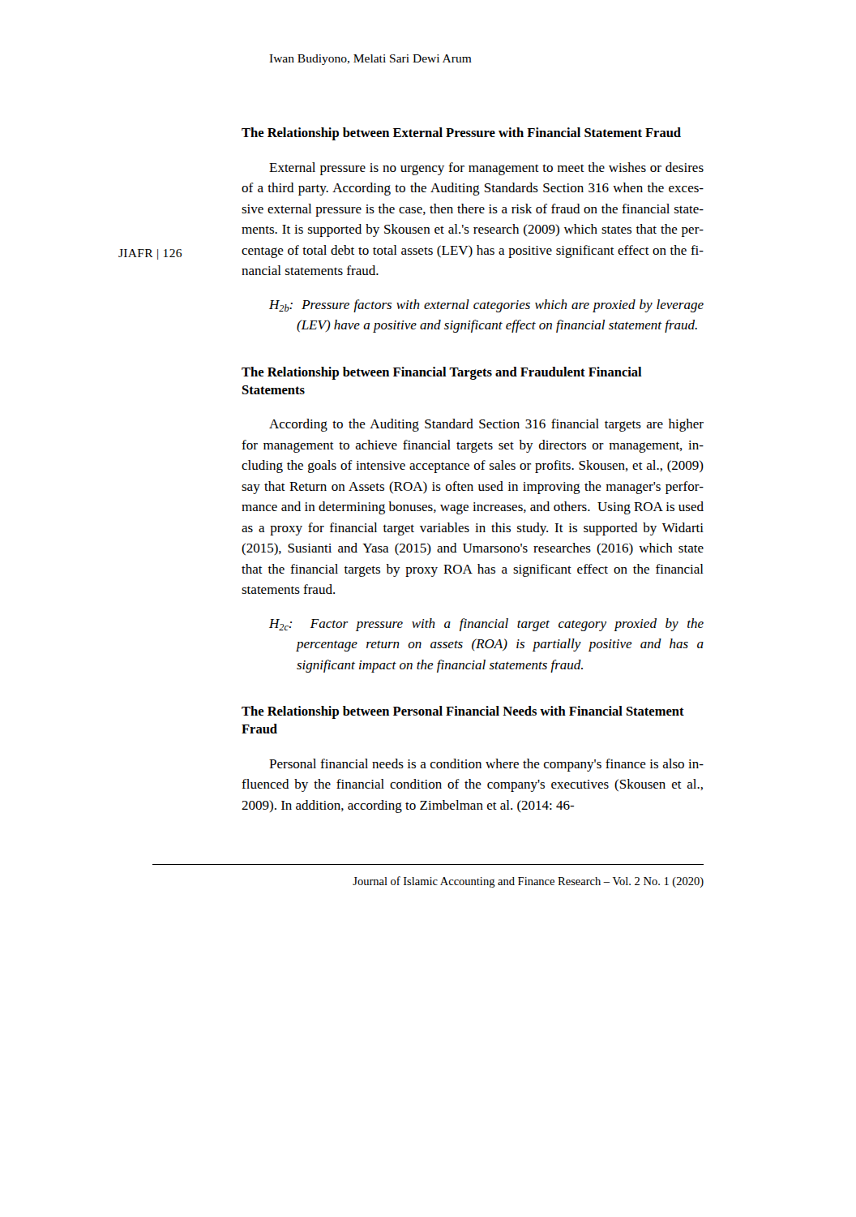Iwan Budiyono, Melati Sari Dewi Arum
JIAFR | 126
The Relationship between External Pressure with Financial Statement Fraud
External pressure is no urgency for management to meet the wishes or desires of a third party. According to the Auditing Standards Section 316 when the excessive external pressure is the case, then there is a risk of fraud on the financial statements. It is supported by Skousen et al.'s research (2009) which states that the percentage of total debt to total assets (LEV) has a positive significant effect on the financial statements fraud.
H2b: Pressure factors with external categories which are proxied by leverage (LEV) have a positive and significant effect on financial statement fraud.
The Relationship between Financial Targets and Fraudulent Financial Statements
According to the Auditing Standard Section 316 financial targets are higher for management to achieve financial targets set by directors or management, including the goals of intensive acceptance of sales or profits. Skousen, et al., (2009) say that Return on Assets (ROA) is often used in improving the manager's performance and in determining bonuses, wage increases, and others. Using ROA is used as a proxy for financial target variables in this study. It is supported by Widarti (2015), Susianti and Yasa (2015) and Umarsono's researches (2016) which state that the financial targets by proxy ROA has a significant effect on the financial statements fraud.
H2c: Factor pressure with a financial target category proxied by the percentage return on assets (ROA) is partially positive and has a significant impact on the financial statements fraud.
The Relationship between Personal Financial Needs with Financial Statement Fraud
Personal financial needs is a condition where the company's finance is also influenced by the financial condition of the company's executives (Skousen et al., 2009). In addition, according to Zimbelman et al. (2014: 46-
Journal of Islamic Accounting and Finance Research – Vol. 2 No. 1 (2020)